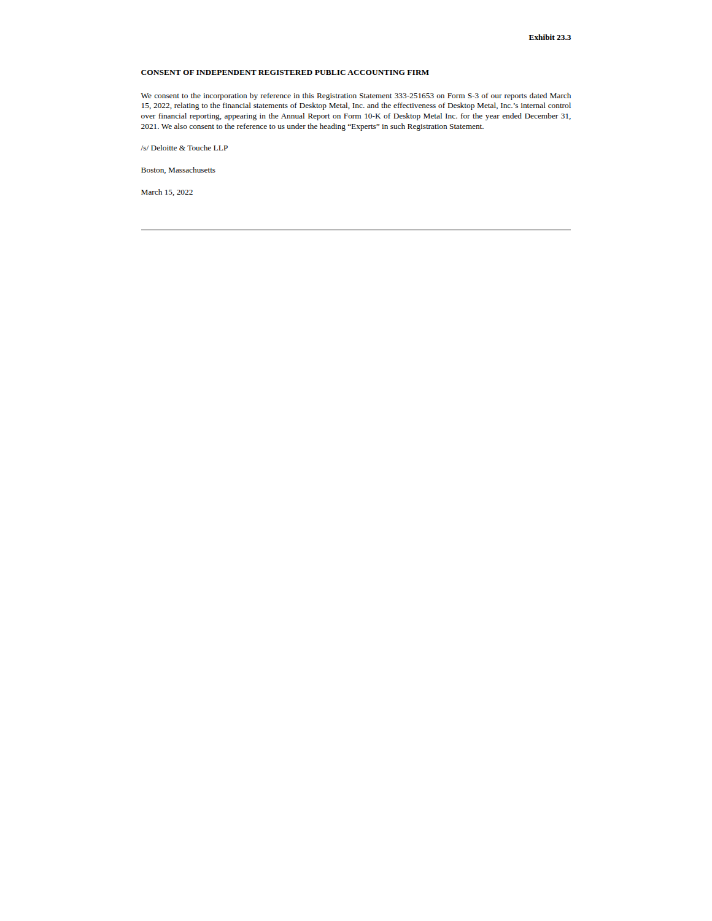Exhibit 23.3
Consent of Independent Registered Public Accounting Firm
We consent to the incorporation by reference in this Registration Statement 333-251653 on Form S-3 of our reports dated March 15, 2022, relating to the financial statements of Desktop Metal, Inc. and the effectiveness of Desktop Metal, Inc.’s internal control over financial reporting, appearing in the Annual Report on Form 10-K of Desktop Metal Inc. for the year ended December 31, 2021. We also consent to the reference to us under the heading “Experts” in such Registration Statement.
/s/ Deloitte & Touche LLP
Boston, Massachusetts
March 15, 2022